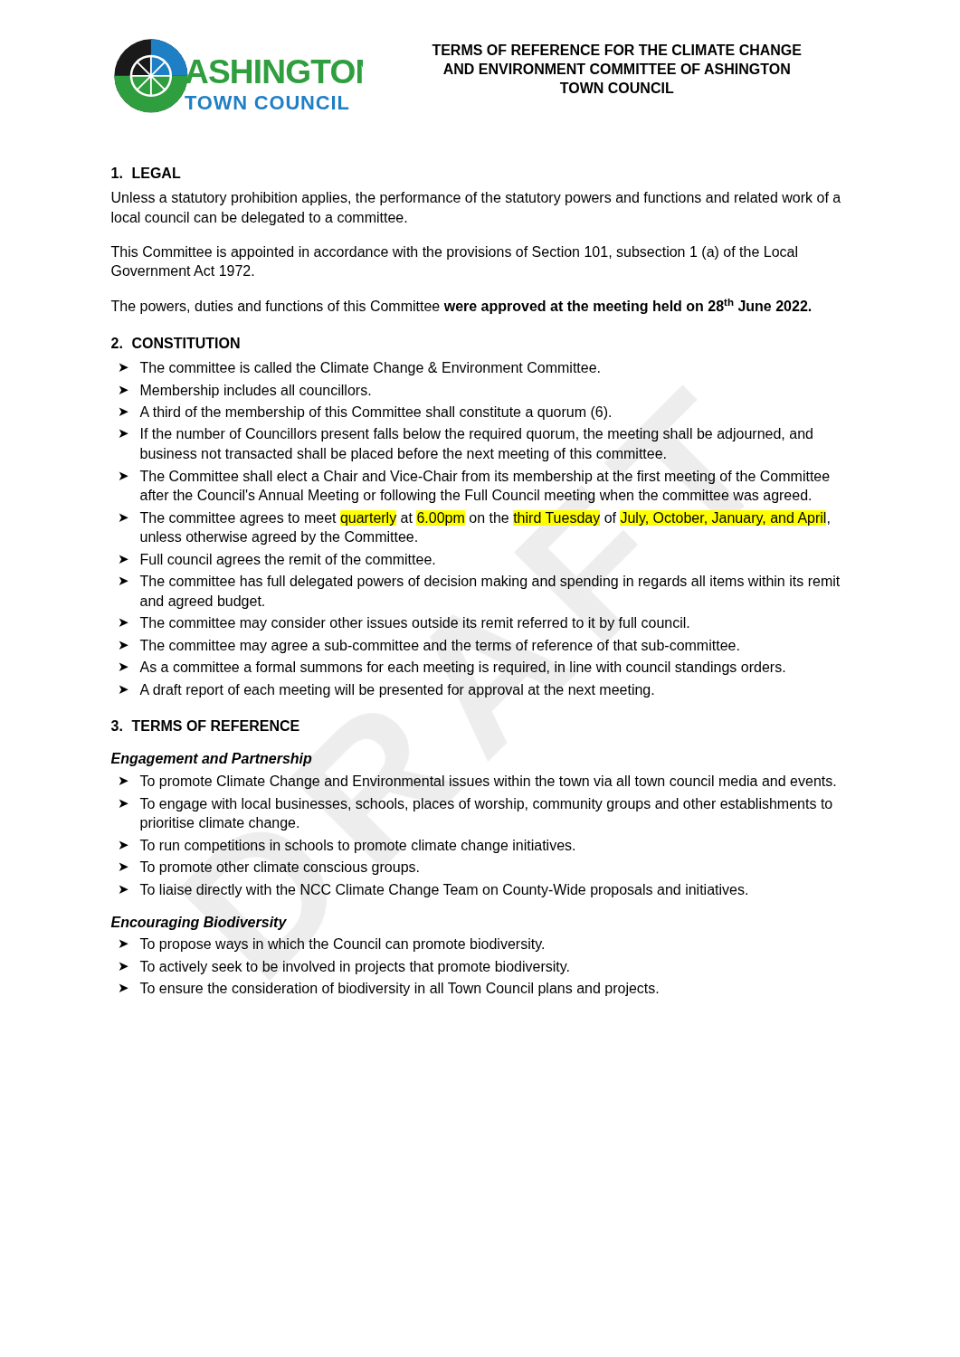DRAFT
ASHINGTON TOWN COUNCIL
Terms of Reference for the Climate Change
and Environment Committee of Ashington
Town Council
1. Legal
Unless a statutory prohibition applies, the performance of the statutory powers and functions and related work of a local council can be delegated to a committee.
This Committee is appointed in accordance with the provisions of Section 101, subsection 1 (a) of the Local Government Act 1972.
The powers, duties and functions of this Committee were approved at the meeting held on 28th June 2022.
2. Constitution
The committee is called the Climate Change & Environment Committee.
Membership includes all councillors.
A third of the membership of this Committee shall constitute a quorum (6).
If the number of Councillors present falls below the required quorum, the meeting shall be adjourned, and business not transacted shall be placed before the next meeting of this committee.
The Committee shall elect a Chair and Vice-Chair from its membership at the first meeting of the Committee after the Council's Annual Meeting or following the Full Council meeting when the committee was agreed.
The committee agrees to meet quarterly at 6.00pm on the third Tuesday of July, October, January, and April, unless otherwise agreed by the Committee.
Full council agrees the remit of the committee.
The committee has full delegated powers of decision making and spending in regards all items within its remit and agreed budget.
The committee may consider other issues outside its remit referred to it by full council.
The committee may agree a sub-committee and the terms of reference of that sub-committee.
As a committee a formal summons for each meeting is required, in line with council standings orders.
A draft report of each meeting will be presented for approval at the next meeting.
3. Terms of Reference
Engagement and Partnership
To promote Climate Change and Environmental issues within the town via all town council media and events.
To engage with local businesses, schools, places of worship, community groups and other establishments to prioritise climate change.
To run competitions in schools to promote climate change initiatives.
To promote other climate conscious groups.
To liaise directly with the NCC Climate Change Team on County-Wide proposals and initiatives.
Encouraging Biodiversity
To propose ways in which the Council can promote biodiversity.
To actively seek to be involved in projects that promote biodiversity.
To ensure the consideration of biodiversity in all Town Council plans and projects.